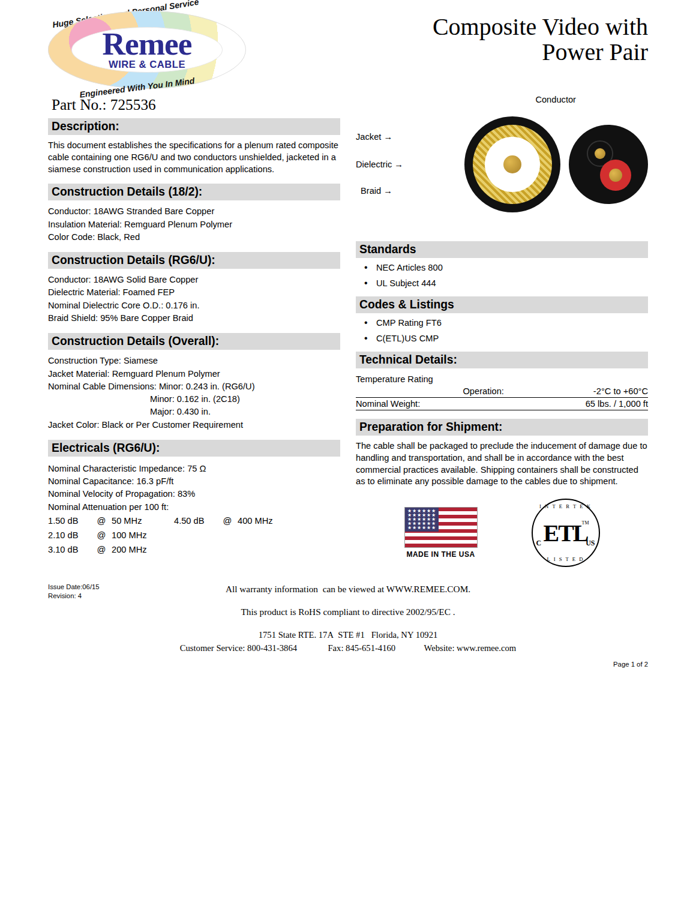Huge Selection and Personal Service
Remee
WIRE & CABLE
Engineered With You In Mind
Composite Video with
Power Pair
Part No.: 725536
Description:
This document establishes the specifications for a plenum rated composite cable containing one RG6/U and two conductors unshielded, jacketed in a siamese construction used in communication applications.
Construction Details (18/2):
Conductor: 18AWG Stranded Bare Copper
Insulation Material: Remguard Plenum Polymer
Color Code: Black, Red
Construction Details (RG6/U):
Conductor: 18AWG Solid Bare Copper
Dielectric Material: Foamed FEP
Nominal Dielectric Core O.D.: 0.176 in.
Braid Shield: 95% Bare Copper Braid
Construction Details (Overall):
Construction Type: Siamese
Jacket Material: Remguard Plenum Polymer
Nominal Cable Dimensions: Minor: 0.243 in. (RG6/U)
Minor: 0.162 in. (2C18)
Major: 0.430 in.
Jacket Color: Black or Per Customer Requirement
Electricals (RG6/U):
Nominal Characteristic Impedance: 75 Ω
Nominal Capacitance: 16.3 pF/ft
Nominal Velocity of Propagation: 83%
Nominal Attenuation per 100 ft:
1.50 dB@50 MHz
4.50 dB@400 MHz
2.10 dB@100 MHz
3.10 dB@200 MHz
Conductor
Jacket →
Dielectric →
Braid →
Standards
NEC Articles 800
UL Subject 444
Codes & Listings
CMP Rating FT6
C(ETL)US CMP
Technical Details:
| Temperature Rating |
| | Operation: | -2°C to +60°C |
| Nominal Weight: | 65 lbs. / 1,000 ft |
Preparation for Shipment:
The cable shall be packaged to preclude the inducement of damage due to handling and transportation, and shall be in accordance with the best commercial practices available. Shipping containers shall be constructed as to eliminate any possible damage to the cables due to shipment.
★★★★★★
★★★★★★
★★★★★★
★★★★★★
★★★★★★
MADE IN THE USA
I N T E R T E K
ETL
TM
C
US
L I S T E D
Issue Date:06/15
Revision: 4
All warranty information can be viewed at WWW.REMEE.COM.
This product is RoHS compliant to directive 2002/95/EC .
1751 State RTE. 17A STE #1 Florida, NY 10921
Customer Service: 800-431-3864 Fax: 845-651-4160 Website: www.remee.com
Page 1 of 2